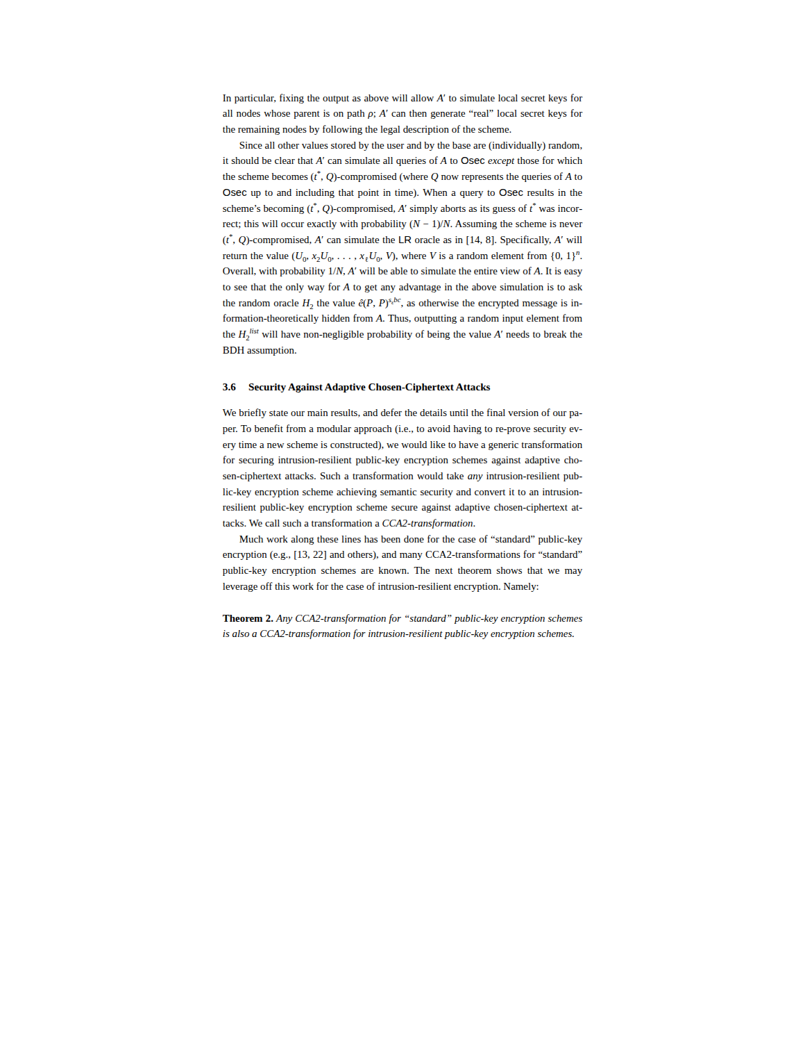In particular, fixing the output as above will allow A′ to simulate local secret keys for all nodes whose parent is on path ρ; A′ can then generate “real” local secret keys for the remaining nodes by following the legal description of the scheme.
Since all other values stored by the user and by the base are (individually) random, it should be clear that A′ can simulate all queries of A to Osec except those for which the scheme becomes (t*, Q)-compromised (where Q now represents the queries of A to Osec up to and including that point in time). When a query to Osec results in the scheme’s becoming (t*, Q)-compromised, A′ simply aborts as its guess of t* was incorrect; this will occur exactly with probability (N − 1)/N. Assuming the scheme is never (t*, Q)-compromised, A′ can simulate the LR oracle as in [14, 8]. Specifically, A′ will return the value (U0, x2U0, . . . , xℓU0, V), where V is a random element from {0, 1}n. Overall, with probability 1/N, A′ will be able to simulate the entire view of A. It is easy to see that the only way for A to get any advantage in the above simulation is to ask the random oracle H2 the value ê(P, P)sεbc, as otherwise the encrypted message is information-theoretically hidden from A. Thus, outputting a random input element from the H2list will have non-negligible probability of being the value A′ needs to break the BDH assumption.
3.6 Security Against Adaptive Chosen-Ciphertext Attacks
We briefly state our main results, and defer the details until the final version of our paper. To benefit from a modular approach (i.e., to avoid having to re-prove security every time a new scheme is constructed), we would like to have a generic transformation for securing intrusion-resilient public-key encryption schemes against adaptive chosen-ciphertext attacks. Such a transformation would take any intrusion-resilient public-key encryption scheme achieving semantic security and convert it to an intrusion-resilient public-key encryption scheme secure against adaptive chosen-ciphertext attacks. We call such a transformation a CCA2-transformation.
Much work along these lines has been done for the case of “standard” public-key encryption (e.g., [13, 22] and others), and many CCA2-transformations for “standard” public-key encryption schemes are known. The next theorem shows that we may leverage off this work for the case of intrusion-resilient encryption. Namely:
Theorem 2. Any CCA2-transformation for “standard” public-key encryption schemes is also a CCA2-transformation for intrusion-resilient public-key encryption schemes.